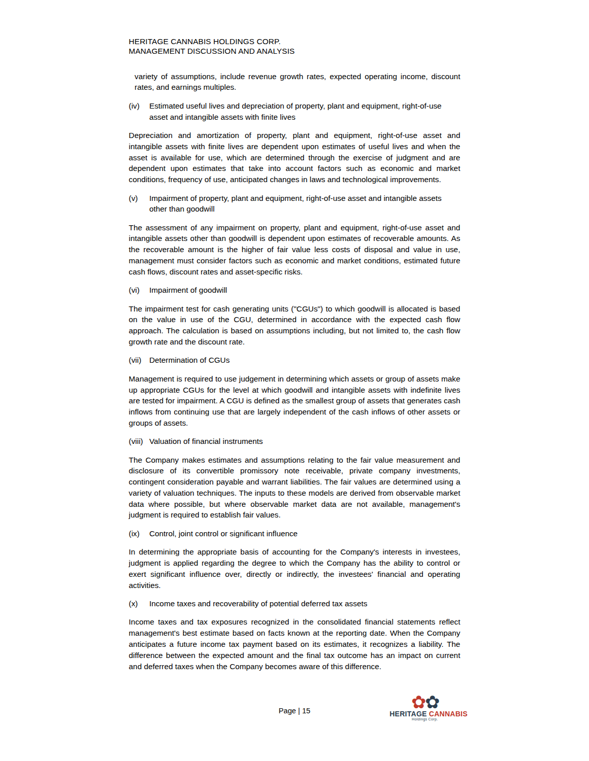HERITAGE CANNABIS HOLDINGS CORP.
MANAGEMENT DISCUSSION AND ANALYSIS
variety of assumptions, include revenue growth rates, expected operating income, discount rates, and earnings multiples.
(iv)
Estimated useful lives and depreciation of property, plant and equipment, right-of-use asset and intangible assets with finite lives
Depreciation and amortization of property, plant and equipment, right-of-use asset and intangible assets with finite lives are dependent upon estimates of useful lives and when the asset is available for use, which are determined through the exercise of judgment and are dependent upon estimates that take into account factors such as economic and market conditions, frequency of use, anticipated changes in laws and technological improvements.
(v)
Impairment of property, plant and equipment, right-of-use asset and intangible assets other than goodwill
The assessment of any impairment on property, plant and equipment, right-of-use asset and intangible assets other than goodwill is dependent upon estimates of recoverable amounts. As the recoverable amount is the higher of fair value less costs of disposal and value in use, management must consider factors such as economic and market conditions, estimated future cash flows, discount rates and asset-specific risks.
(vi)
Impairment of goodwill
The impairment test for cash generating units ("CGUs") to which goodwill is allocated is based on the value in use of the CGU, determined in accordance with the expected cash flow approach. The calculation is based on assumptions including, but not limited to, the cash flow growth rate and the discount rate.
(vii)
Determination of CGUs
Management is required to use judgement in determining which assets or group of assets make up appropriate CGUs for the level at which goodwill and intangible assets with indefinite lives are tested for impairment. A CGU is defined as the smallest group of assets that generates cash inflows from continuing use that are largely independent of the cash inflows of other assets or groups of assets.
(viii)
Valuation of financial instruments
The Company makes estimates and assumptions relating to the fair value measurement and disclosure of its convertible promissory note receivable, private company investments, contingent consideration payable and warrant liabilities. The fair values are determined using a variety of valuation techniques. The inputs to these models are derived from observable market data where possible, but where observable market data are not available, management's judgment is required to establish fair values.
(ix)
Control, joint control or significant influence
In determining the appropriate basis of accounting for the Company's interests in investees, judgment is applied regarding the degree to which the Company has the ability to control or exert significant influence over, directly or indirectly, the investees' financial and operating activities.
(x)
Income taxes and recoverability of potential deferred tax assets
Income taxes and tax exposures recognized in the consolidated financial statements reflect management's best estimate based on facts known at the reporting date. When the Company anticipates a future income tax payment based on its estimates, it recognizes a liability. The difference between the expected amount and the final tax outcome has an impact on current and deferred taxes when the Company becomes aware of this difference.
Page | 15
✿✿
HERITAGE CANNABIS
Holdings Corp.